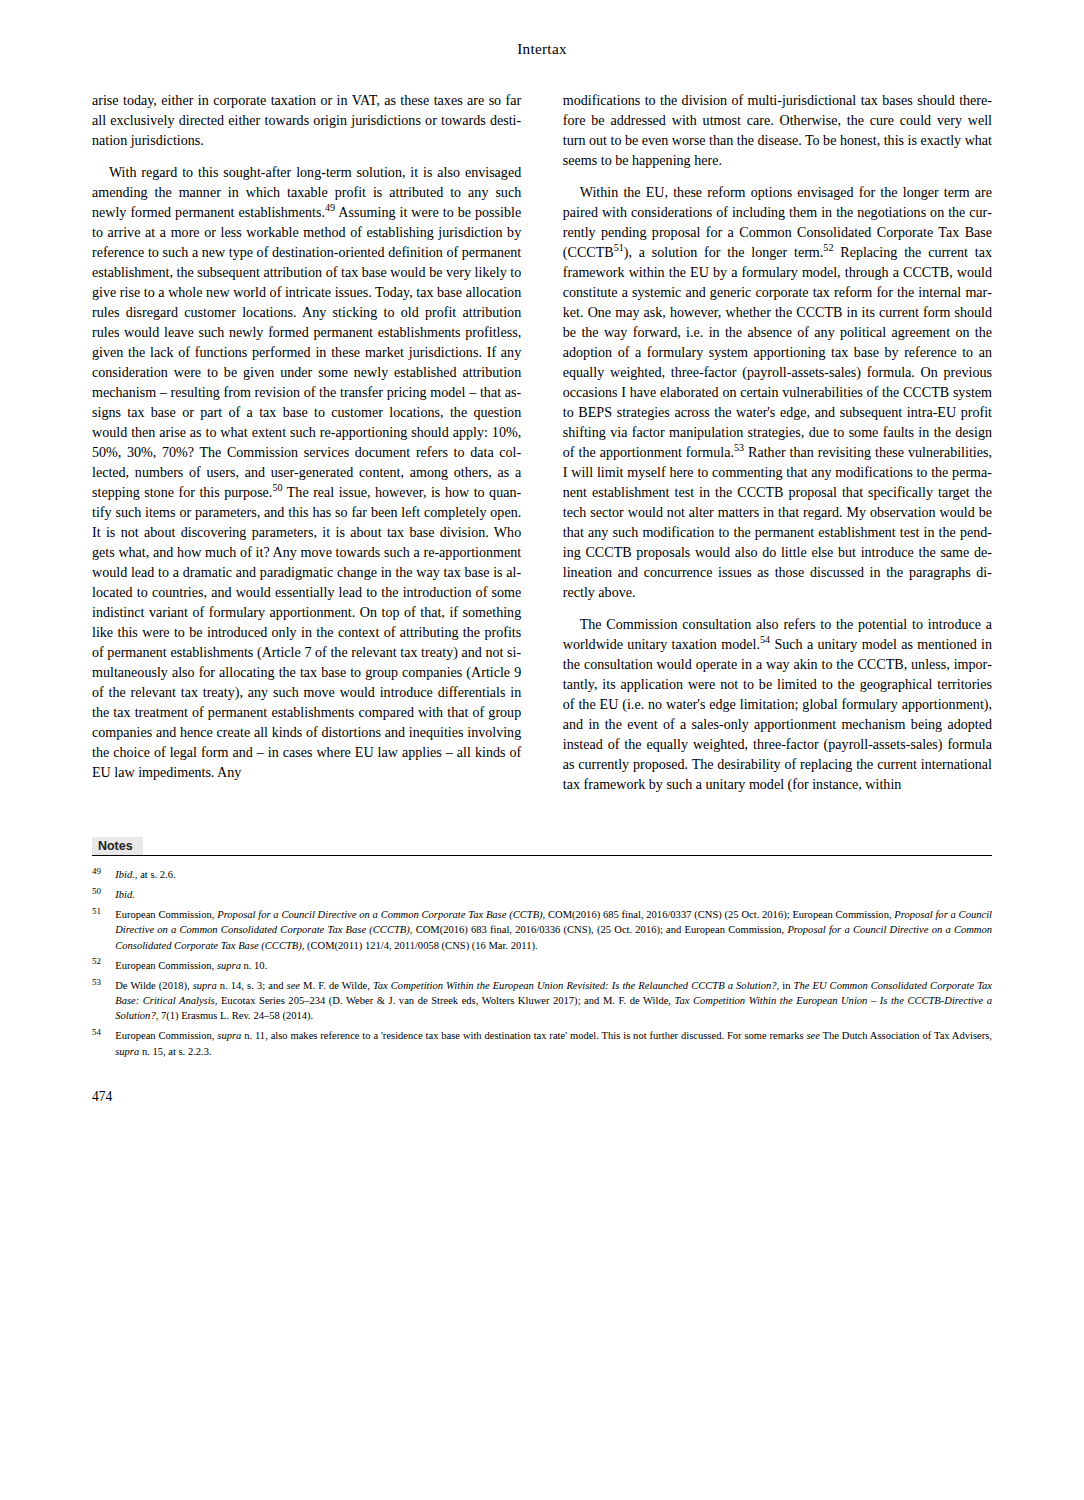Intertax
arise today, either in corporate taxation or in VAT, as these taxes are so far all exclusively directed either towards origin jurisdictions or towards destination jurisdictions.
With regard to this sought-after long-term solution, it is also envisaged amending the manner in which taxable profit is attributed to any such newly formed permanent establishments.49 Assuming it were to be possible to arrive at a more or less workable method of establishing jurisdiction by reference to such a new type of destination-oriented definition of permanent establishment, the subsequent attribution of tax base would be very likely to give rise to a whole new world of intricate issues. Today, tax base allocation rules disregard customer locations. Any sticking to old profit attribution rules would leave such newly formed permanent establishments profitless, given the lack of functions performed in these market jurisdictions. If any consideration were to be given under some newly established attribution mechanism – resulting from revision of the transfer pricing model – that assigns tax base or part of a tax base to customer locations, the question would then arise as to what extent such re-apportioning should apply: 10%, 50%, 30%, 70%? The Commission services document refers to data collected, numbers of users, and user-generated content, among others, as a stepping stone for this purpose.50 The real issue, however, is how to quantify such items or parameters, and this has so far been left completely open. It is not about discovering parameters, it is about tax base division. Who gets what, and how much of it? Any move towards such a re-apportionment would lead to a dramatic and paradigmatic change in the way tax base is allocated to countries, and would essentially lead to the introduction of some indistinct variant of formulary apportionment. On top of that, if something like this were to be introduced only in the context of attributing the profits of permanent establishments (Article 7 of the relevant tax treaty) and not simultaneously also for allocating the tax base to group companies (Article 9 of the relevant tax treaty), any such move would introduce differentials in the tax treatment of permanent establishments compared with that of group companies and hence create all kinds of distortions and inequities involving the choice of legal form and – in cases where EU law applies – all kinds of EU law impediments. Any
modifications to the division of multi-jurisdictional tax bases should therefore be addressed with utmost care. Otherwise, the cure could very well turn out to be even worse than the disease. To be honest, this is exactly what seems to be happening here.
Within the EU, these reform options envisaged for the longer term are paired with considerations of including them in the negotiations on the currently pending proposal for a Common Consolidated Corporate Tax Base (CCCTB51), a solution for the longer term.52 Replacing the current tax framework within the EU by a formulary model, through a CCCTB, would constitute a systemic and generic corporate tax reform for the internal market. One may ask, however, whether the CCCTB in its current form should be the way forward, i.e. in the absence of any political agreement on the adoption of a formulary system apportioning tax base by reference to an equally weighted, three-factor (payroll-assets-sales) formula. On previous occasions I have elaborated on certain vulnerabilities of the CCCTB system to BEPS strategies across the water's edge, and subsequent intra-EU profit shifting via factor manipulation strategies, due to some faults in the design of the apportionment formula.53 Rather than revisiting these vulnerabilities, I will limit myself here to commenting that any modifications to the permanent establishment test in the CCCTB proposal that specifically target the tech sector would not alter matters in that regard. My observation would be that any such modification to the permanent establishment test in the pending CCCTB proposals would also do little else but introduce the same delineation and concurrence issues as those discussed in the paragraphs directly above.
The Commission consultation also refers to the potential to introduce a worldwide unitary taxation model.54 Such a unitary model as mentioned in the consultation would operate in a way akin to the CCCTB, unless, importantly, its application were not to be limited to the geographical territories of the EU (i.e. no water's edge limitation; global formulary apportionment), and in the event of a sales-only apportionment mechanism being adopted instead of the equally weighted, three-factor (payroll-assets-sales) formula as currently proposed. The desirability of replacing the current international tax framework by such a unitary model (for instance, within
Notes
Ibid., at s. 2.6.
Ibid.
European Commission, Proposal for a Council Directive on a Common Corporate Tax Base (CCTB), COM(2016) 685 final, 2016/0337 (CNS) (25 Oct. 2016); European Commission, Proposal for a Council Directive on a Common Consolidated Corporate Tax Base (CCCTB), COM(2016) 683 final, 2016/0336 (CNS), (25 Oct. 2016); and European Commission, Proposal for a Council Directive on a Common Consolidated Corporate Tax Base (CCCTB), (COM(2011) 121/4, 2011/0058 (CNS) (16 Mar. 2011).
European Commission, supra n. 10.
De Wilde (2018), supra n. 14, s. 3; and see M. F. de Wilde, Tax Competition Within the European Union Revisited: Is the Relaunched CCCTB a Solution?, in The EU Common Consolidated Corporate Tax Base: Critical Analysis, Eucotax Series 205–234 (D. Weber & J. van de Streek eds, Wolters Kluwer 2017); and M. F. de Wilde, Tax Competition Within the European Union – Is the CCCTB-Directive a Solution?, 7(1) Erasmus L. Rev. 24–58 (2014).
European Commission, supra n. 11, also makes reference to a 'residence tax base with destination tax rate' model. This is not further discussed. For some remarks see The Dutch Association of Tax Advisers, supra n. 15, at s. 2.2.3.
474